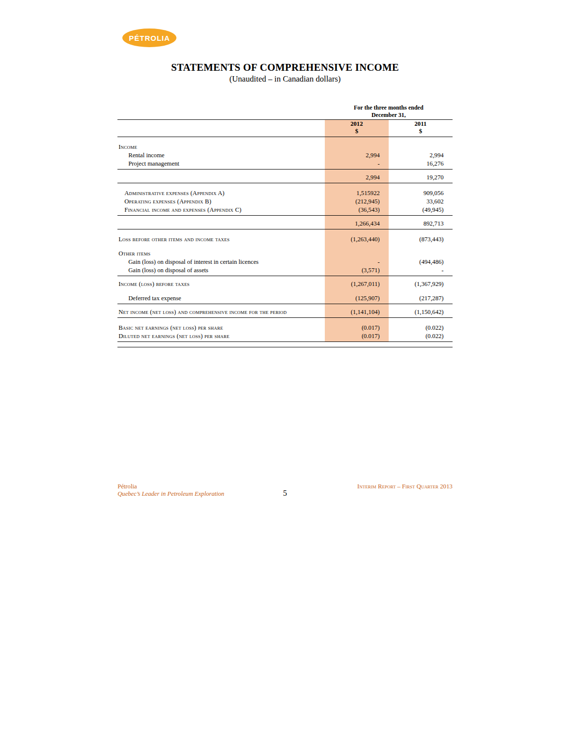PÉTROLIA
STATEMENTS OF COMPREHENSIVE INCOME
(Unaudited – in Canadian dollars)
| | For the three months ended December 31, |
| | 2012 $ | 2011 $ |
| Income | | |
| Rental income | 2,994 | 2,994 |
| Project management | - | 16,276 |
| | 2,994 | 19,270 |
| Administrative expenses (Appendix A) | 1,515922 | 909,056 |
| Operating expenses (Appendix B) | (212,945) | 33,602 |
| Financial income and expenses (Appendix C) | (36,543) | (49,945) |
| | 1,266,434 | 892,713 |
| Loss before other items and income taxes | (1,263,440) | (873,443) |
| Other items | | |
| Gain (loss) on disposal of interest in certain licences | - | (494,486) |
| Gain (loss) on disposal of assets | (3,571) | - |
| Income (loss) before taxes | (1,267,011) | (1,367,929) |
| Deferred tax expense | (125,907) | (217,287) |
| Net income (net loss) and comprehensive income for the period | (1,141,104) | (1,150,642) |
| Basic net earnings (net loss) per share | (0.017) | (0.022) |
| Diluted net earnings (net loss) per share | (0.017) | (0.022) |
Pétrolia
Quebec’s Leader in Petroleum Exploration
Interim Report – First Quarter 2013
5